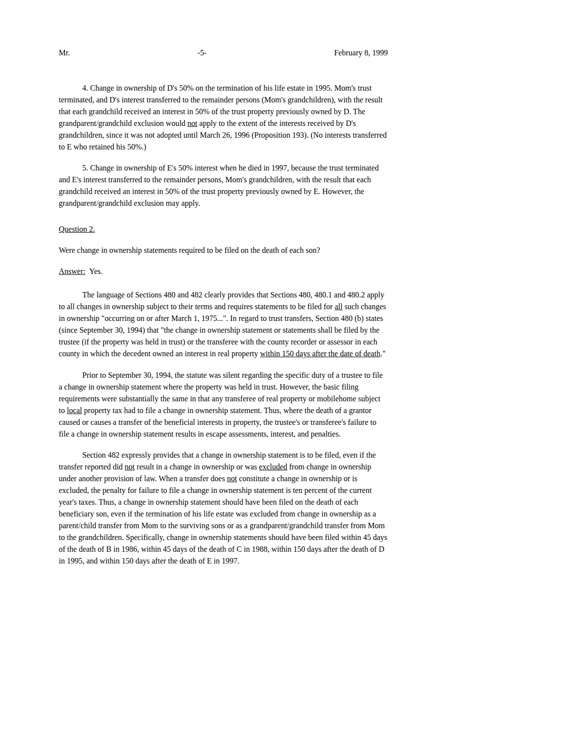Mr.
-5-
February 8, 1999
4. Change in ownership of D's 50% on the termination of his life estate in 1995. Mom's trust terminated, and D's interest transferred to the remainder persons (Mom's grandchildren), with the result that each grandchild received an interest in 50% of the trust property previously owned by D. The grandparent/grandchild exclusion would not apply to the extent of the interests received by D's grandchildren, since it was not adopted until March 26, 1996 (Proposition 193). (No interests transferred to E who retained his 50%.)
5. Change in ownership of E's 50% interest when he died in 1997, because the trust terminated and E's interest transferred to the remainder persons, Mom's grandchildren, with the result that each grandchild received an interest in 50% of the trust property previously owned by E. However, the grandparent/grandchild exclusion may apply.
Question 2.
Were change in ownership statements required to be filed on the death of each son?
Answer: Yes.
The language of Sections 480 and 482 clearly provides that Sections 480, 480.1 and 480.2 apply to all changes in ownership subject to their terms and requires statements to be filed for all such changes in ownership "occurring on or after March 1, 1975...". In regard to trust transfers, Section 480 (b) states (since September 30, 1994) that "the change in ownership statement or statements shall be filed by the trustee (if the property was held in trust) or the transferee with the county recorder or assessor in each county in which the decedent owned an interest in real property within 150 days after the date of death."
Prior to September 30, 1994, the statute was silent regarding the specific duty of a trustee to file a change in ownership statement where the property was held in trust. However, the basic filing requirements were substantially the same in that any transferee of real property or mobilehome subject to local property tax had to file a change in ownership statement. Thus, where the death of a grantor caused or causes a transfer of the beneficial interests in property, the trustee's or transferee's failure to file a change in ownership statement results in escape assessments, interest, and penalties.
Section 482 expressly provides that a change in ownership statement is to be filed, even if the transfer reported did not result in a change in ownership or was excluded from change in ownership under another provision of law. When a transfer does not constitute a change in ownership or is excluded, the penalty for failure to file a change in ownership statement is ten percent of the current year's taxes. Thus, a change in ownership statement should have been filed on the death of each beneficiary son, even if the termination of his life estate was excluded from change in ownership as a parent/child transfer from Mom to the surviving sons or as a grandparent/grandchild transfer from Mom to the grandchildren. Specifically, change in ownership statements should have been filed within 45 days of the death of B in 1986, within 45 days of the death of C in 1988, within 150 days after the death of D in 1995, and within 150 days after the death of E in 1997.